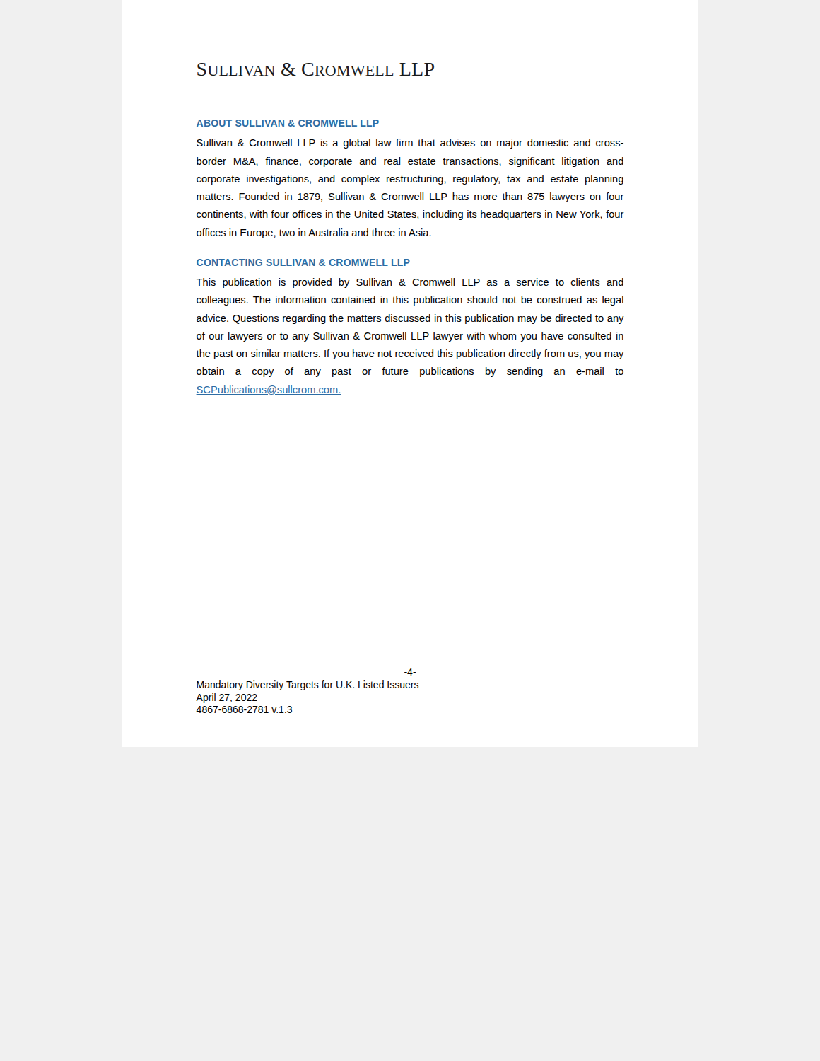SULLIVAN & CROMWELL LLP
ABOUT SULLIVAN & CROMWELL LLP
Sullivan & Cromwell LLP is a global law firm that advises on major domestic and cross-border M&A, finance, corporate and real estate transactions, significant litigation and corporate investigations, and complex restructuring, regulatory, tax and estate planning matters. Founded in 1879, Sullivan & Cromwell LLP has more than 875 lawyers on four continents, with four offices in the United States, including its headquarters in New York, four offices in Europe, two in Australia and three in Asia.
CONTACTING SULLIVAN & CROMWELL LLP
This publication is provided by Sullivan & Cromwell LLP as a service to clients and colleagues. The information contained in this publication should not be construed as legal advice. Questions regarding the matters discussed in this publication may be directed to any of our lawyers or to any Sullivan & Cromwell LLP lawyer with whom you have consulted in the past on similar matters. If you have not received this publication directly from us, you may obtain a copy of any past or future publications by sending an e-mail to SCPublications@sullcrom.com.
-4-
Mandatory Diversity Targets for U.K. Listed Issuers
April 27, 2022
4867-6868-2781 v.1.3